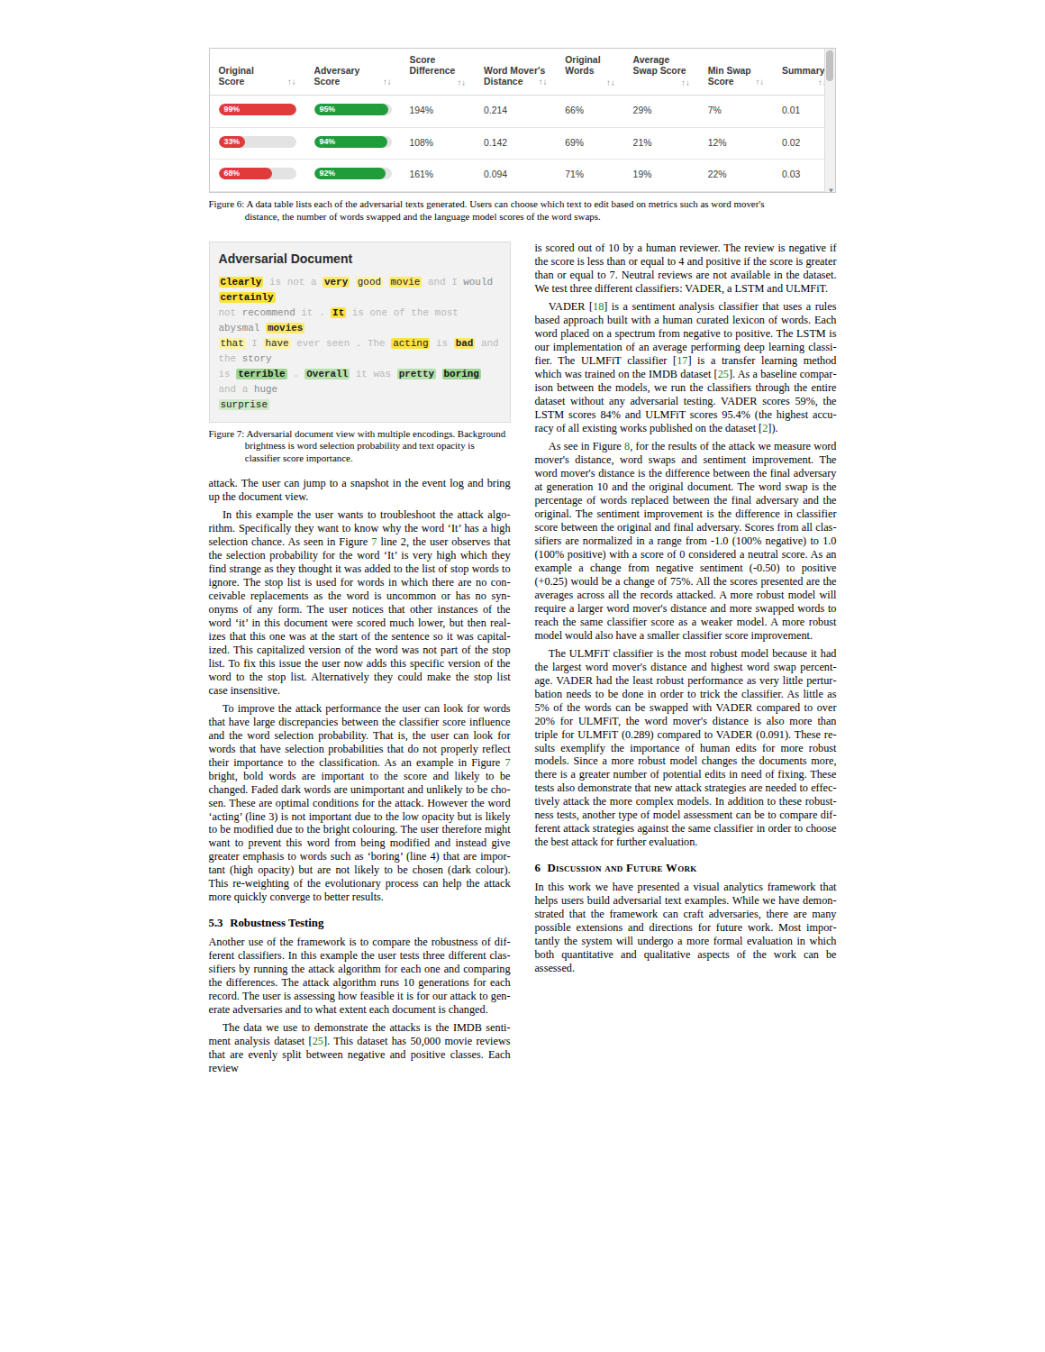▲
▼
| Original Score ↑↓ | Adversary Score ↑↓ | Score Difference ↑↓ | Word Mover's Distance ↑↓ | Original Words ↑↓ | Average Swap Score ↑↓ | Min Swap Score ↑↓ | Summary ↑↓ |
| --- | --- | --- | --- | --- | --- | --- | --- |
| 99% | 95% | 194% | 0.214 | 66% | 29% | 7% | 0.01 |
| 33% | 94% | 108% | 0.142 | 69% | 21% | 12% | 0.02 |
| 68% | 92% | 161% | 0.094 | 71% | 19% | 22% | 0.03 |
Figure 6: A data table lists each of the adversarial texts generated. Users can choose which text to edit based on metrics such as word mover's distance, the number of words swapped and the language model scores of the word swaps.
Adversarial Document
Clearly is not a very good movie and I would certainly
not recommend it . It is one of the most abysmal movies
that I have ever seen . The acting is bad and the story
is terrible . Overall it was pretty boring and a huge
surprise
Figure 7: Adversarial document view with multiple encodings. Background brightness is word selection probability and text opacity is classifier score importance.
attack. The user can jump to a snapshot in the event log and bring up the document view.
In this example the user wants to troubleshoot the attack algorithm. Specifically they want to know why the word ‘It’ has a high selection chance. As seen in Figure 7 line 2, the user observes that the selection probability for the word ‘It’ is very high which they find strange as they thought it was added to the list of stop words to ignore. The stop list is used for words in which there are no conceivable replacements as the word is uncommon or has no synonyms of any form. The user notices that other instances of the word ‘it’ in this document were scored much lower, but then realizes that this one was at the start of the sentence so it was capitalized. This capitalized version of the word was not part of the stop list. To fix this issue the user now adds this specific version of the word to the stop list. Alternatively they could make the stop list case insensitive.
To improve the attack performance the user can look for words that have large discrepancies between the classifier score influence and the word selection probability. That is, the user can look for words that have selection probabilities that do not properly reflect their importance to the classification. As an example in Figure 7 bright, bold words are important to the score and likely to be changed. Faded dark words are unimportant and unlikely to be chosen. These are optimal conditions for the attack. However the word ‘acting’ (line 3) is not important due to the low opacity but is likely to be modified due to the bright colouring. The user therefore might want to prevent this word from being modified and instead give greater emphasis to words such as ‘boring’ (line 4) that are important (high opacity) but are not likely to be chosen (dark colour). This re-weighting of the evolutionary process can help the attack more quickly converge to better results.
5.3 Robustness Testing
Another use of the framework is to compare the robustness of different classifiers. In this example the user tests three different classifiers by running the attack algorithm for each one and comparing the differences. The attack algorithm runs 10 generations for each record. The user is assessing how feasible it is for our attack to generate adversaries and to what extent each document is changed.
The data we use to demonstrate the attacks is the IMDB sentiment analysis dataset [25]. This dataset has 50,000 movie reviews that are evenly split between negative and positive classes. Each review
is scored out of 10 by a human reviewer. The review is negative if the score is less than or equal to 4 and positive if the score is greater than or equal to 7. Neutral reviews are not available in the dataset. We test three different classifiers: VADER, a LSTM and ULMFiT.
VADER [18] is a sentiment analysis classifier that uses a rules based approach built with a human curated lexicon of words. Each word placed on a spectrum from negative to positive. The LSTM is our implementation of an average performing deep learning classifier. The ULMFiT classifier [17] is a transfer learning method which was trained on the IMDB dataset [25]. As a baseline comparison between the models, we run the classifiers through the entire dataset without any adversarial testing. VADER scores 59%, the LSTM scores 84% and ULMFiT scores 95.4% (the highest accuracy of all existing works published on the dataset [2]).
As see in Figure 8, for the results of the attack we measure word mover's distance, word swaps and sentiment improvement. The word mover's distance is the difference between the final adversary at generation 10 and the original document. The word swap is the percentage of words replaced between the final adversary and the original. The sentiment improvement is the difference in classifier score between the original and final adversary. Scores from all classifiers are normalized in a range from -1.0 (100% negative) to 1.0 (100% positive) with a score of 0 considered a neutral score. As an example a change from negative sentiment (-0.50) to positive (+0.25) would be a change of 75%. All the scores presented are the averages across all the records attacked. A more robust model will require a larger word mover's distance and more swapped words to reach the same classifier score as a weaker model. A more robust model would also have a smaller classifier score improvement.
The ULMFiT classifier is the most robust model because it had the largest word mover's distance and highest word swap percentage. VADER had the least robust performance as very little perturbation needs to be done in order to trick the classifier. As little as 5% of the words can be swapped with VADER compared to over 20% for ULMFiT, the word mover's distance is also more than triple for ULMFiT (0.289) compared to VADER (0.091). These results exemplify the importance of human edits for more robust models. Since a more robust model changes the documents more, there is a greater number of potential edits in need of fixing. These tests also demonstrate that new attack strategies are needed to effectively attack the more complex models. In addition to these robustness tests, another type of model assessment can be to compare different attack strategies against the same classifier in order to choose the best attack for further evaluation.
6 Discussion and Future Work
In this work we have presented a visual analytics framework that helps users build adversarial text examples. While we have demonstrated that the framework can craft adversaries, there are many possible extensions and directions for future work. Most importantly the system will undergo a more formal evaluation in which both quantitative and qualitative aspects of the work can be assessed.